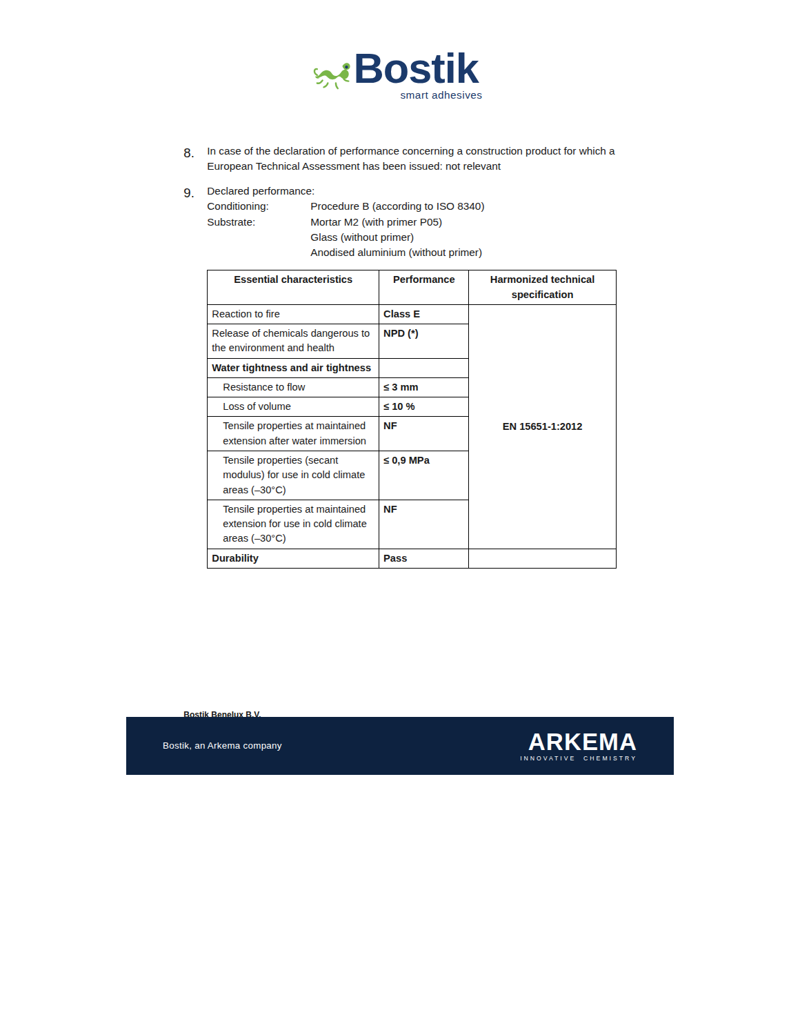Bostik
smart adhesives
8. In case of the declaration of performance concerning a construction product for which a European Technical Assessment has been issued: not relevant
9. Declared performance:
Conditioning: Procedure B (according to ISO 8340)
Substrate: Mortar M2 (with primer P05)
Glass (without primer)
Anodised aluminium (without primer)
| Essential characteristics | Performance | Harmonized technical specification |
| --- | --- | --- |
| Reaction to fire | Class E | EN 15651-1:2012 |
| Release of chemicals dangerous to the environment and health | NPD (*) |
| Water tightness and air tightness | |
| Resistance to flow | ≤ 3 mm |
| Loss of volume | ≤ 10 % |
| Tensile properties at maintained extension after water immersion | NF |
| Tensile properties (secant modulus) for use in cold climate areas (–30°C) | ≤ 0,9 MPa |
| Tensile properties at maintained extension for use in cold climate areas (–30°C) | NF |
| Durability | Pass | |
Bostik Benelux B.V.
Denariusstraat 11, NL-4903 RC Oosterhout, The Netherlands
Phone: +31 (0)162 491 000, E-mail: info@denbraven.nl
www.denbraven.com
Bostik, an Arkema company
ARKEMA
INNOVATIVE CHEMISTRY